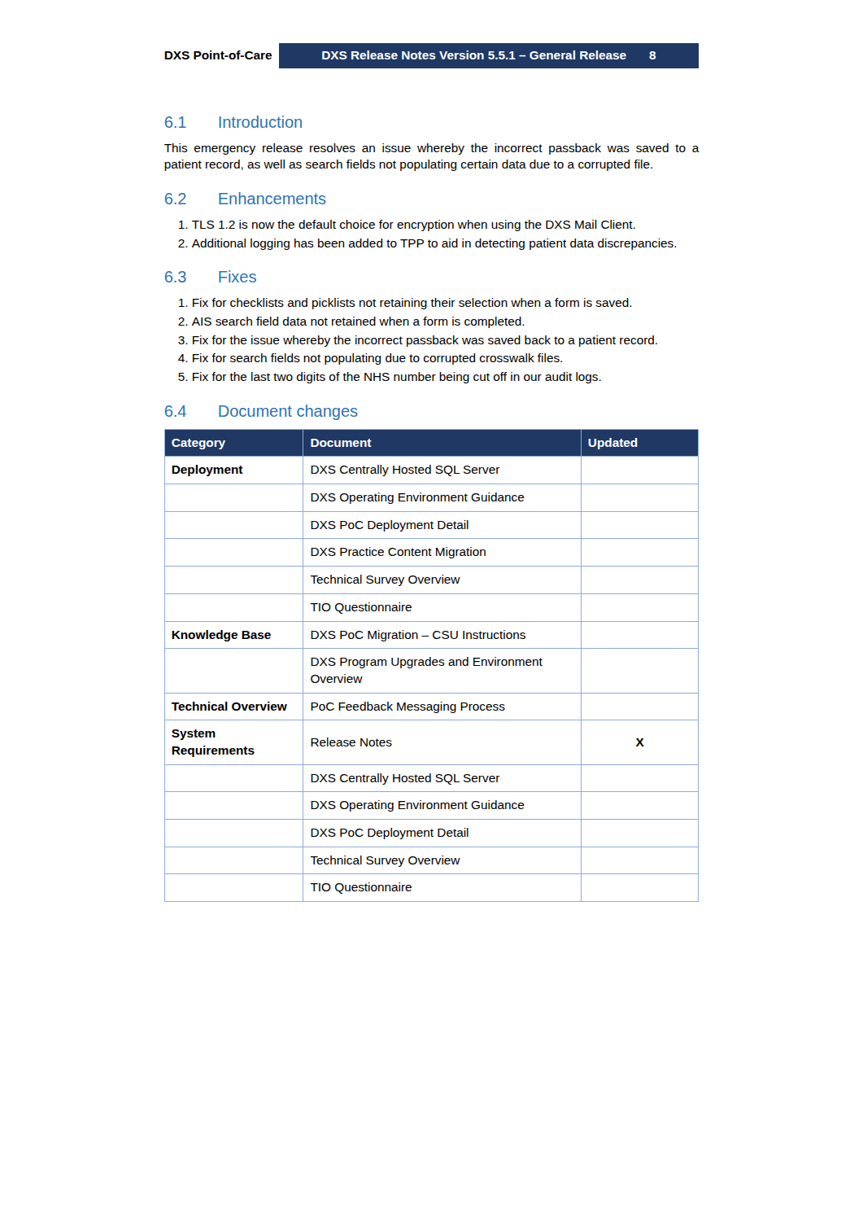DXS Point-of-Care
DXS Release Notes Version 5.5.1 – General Release 8
6.1 Introduction
This emergency release resolves an issue whereby the incorrect passback was saved to a patient record, as well as search fields not populating certain data due to a corrupted file.
6.2 Enhancements
TLS 1.2 is now the default choice for encryption when using the DXS Mail Client.
Additional logging has been added to TPP to aid in detecting patient data discrepancies.
6.3 Fixes
Fix for checklists and picklists not retaining their selection when a form is saved.
AIS search field data not retained when a form is completed.
Fix for the issue whereby the incorrect passback was saved back to a patient record.
Fix for search fields not populating due to corrupted crosswalk files.
Fix for the last two digits of the NHS number being cut off in our audit logs.
6.4 Document changes
| Category | Document | Updated |
| --- | --- | --- |
| Deployment | DXS Centrally Hosted SQL Server | |
| | DXS Operating Environment Guidance | |
| | DXS PoC Deployment Detail | |
| | DXS Practice Content Migration | |
| | Technical Survey Overview | |
| | TIO Questionnaire | |
| Knowledge Base | DXS PoC Migration – CSU Instructions | |
| | DXS Program Upgrades and Environment Overview | |
| Technical Overview | PoC Feedback Messaging Process | |
| System Requirements | Release Notes | X |
| | DXS Centrally Hosted SQL Server | |
| | DXS Operating Environment Guidance | |
| | DXS PoC Deployment Detail | |
| | Technical Survey Overview | |
| | TIO Questionnaire | |